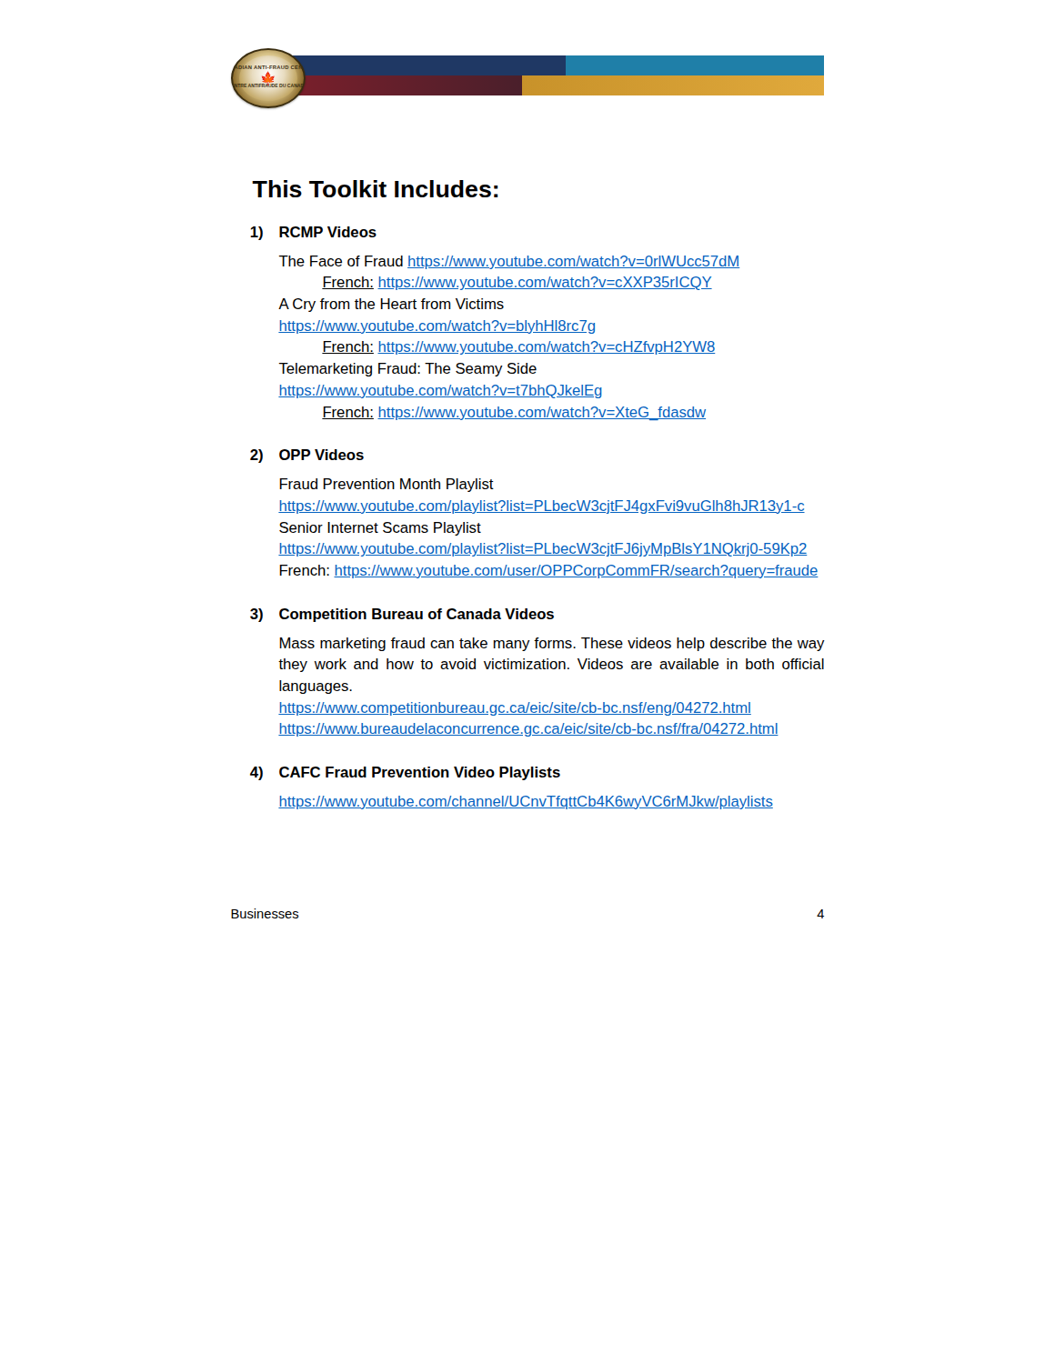CANADIAN ANTI-FRAUD CENTRE
🍁
CENTRE ANTIFRAUDE DU CANADA
This Toolkit Includes:
RCMP Videos
The Face of Fraud https://www.youtube.com/watch?v=0rlWUcc57dM
French: https://www.youtube.com/watch?v=cXXP35rICQY
A Cry from the Heart from Victims
https://www.youtube.com/watch?v=blyhHl8rc7g
French: https://www.youtube.com/watch?v=cHZfvpH2YW8
Telemarketing Fraud: The Seamy Side
https://www.youtube.com/watch?v=t7bhQJkelEg
French: https://www.youtube.com/watch?v=XteG_fdasdw
OPP Videos
Fraud Prevention Month Playlist
https://www.youtube.com/playlist?list=PLbecW3cjtFJ4gxFvi9vuGlh8hJR13y1-c
Senior Internet Scams Playlist
https://www.youtube.com/playlist?list=PLbecW3cjtFJ6jyMpBlsY1NQkrj0-59Kp2
French: https://www.youtube.com/user/OPPCorpCommFR/search?query=fraude
Competition Bureau of Canada Videos
Mass marketing fraud can take many forms. These videos help describe the way they work and how to avoid victimization. Videos are available in both official languages.
https://www.competitionbureau.gc.ca/eic/site/cb-bc.nsf/eng/04272.html
https://www.bureaudelaconcurrence.gc.ca/eic/site/cb-bc.nsf/fra/04272.html
CAFC Fraud Prevention Video Playlists
https://www.youtube.com/channel/UCnvTfqttCb4K6wyVC6rMJkw/playlists
Businesses 4